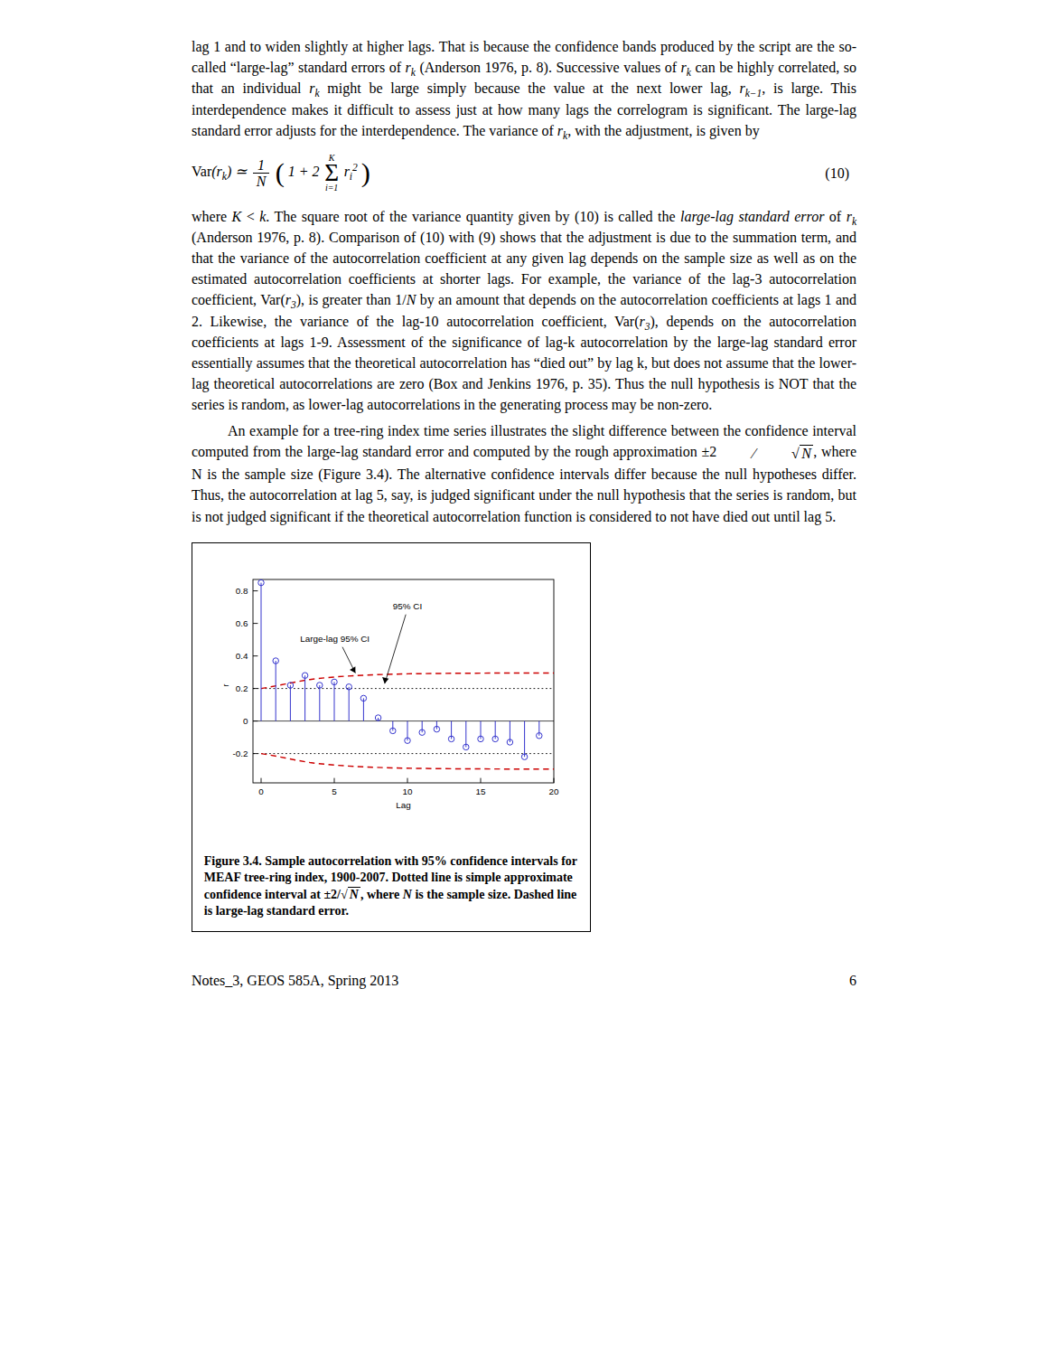lag 1 and to widen slightly at higher lags. That is because the confidence bands produced by the script are the so-called “large-lag” standard errors of rk (Anderson 1976, p. 8). Successive values of rk can be highly correlated, so that an individual rk might be large simply because the value at the next lower lag, rk−1, is large. This interdependence makes it difficult to assess just at how many lags the correlogram is significant. The large-lag standard error adjusts for the interdependence. The variance of rk, with the adjustment, is given by
Var(rk) ≃ 1 N ( 1 + 2 K Σ i=1 ri2 ) (10)
where K < k. The square root of the variance quantity given by (10) is called the large-lag standard error of rk (Anderson 1976, p. 8). Comparison of (10) with (9) shows that the adjustment is due to the summation term, and that the variance of the autocorrelation coefficient at any given lag depends on the sample size as well as on the estimated autocorrelation coefficients at shorter lags. For example, the variance of the lag-3 autocorrelation coefficient, Var(r3), is greater than 1/N by an amount that depends on the autocorrelation coefficients at lags 1 and 2. Likewise, the variance of the lag-10 autocorrelation coefficient, Var(r3), depends on the autocorrelation coefficients at lags 1-9. Assessment of the significance of lag-k autocorrelation by the large-lag standard error essentially assumes that the theoretical autocorrelation has “died out” by lag k, but does not assume that the lower-lag theoretical autocorrelations are zero (Box and Jenkins 1976, p. 35). Thus the null hypothesis is NOT that the series is random, as lower-lag autocorrelations in the generating process may be non-zero.
An example for a tree-ring index time series illustrates the slight difference between the confidence interval computed from the large-lag standard error and computed by the rough approximation ±2⁄√N, where N is the sample size (Figure 3.4). The alternative confidence intervals differ because the null hypotheses differ. Thus, the autocorrelation at lag 5, say, is judged significant under the null hypothesis that the series is random, but is not judged significant if the theoretical autocorrelation function is considered to not have died out until lag 5.
0.8 0.6 0.4 0.2 0 -0.2 0 5 10 15 20 Lag r 95% CI Large-lag 95% CI
Figure 3.4. Sample autocorrelation with 95% confidence intervals for MEAF tree-ring index, 1900-2007. Dotted line is simple approximate confidence interval at ±2/√N, where N is the sample size. Dashed line is large-lag standard error.
Notes_3, GEOS 585A, Spring 2013 6